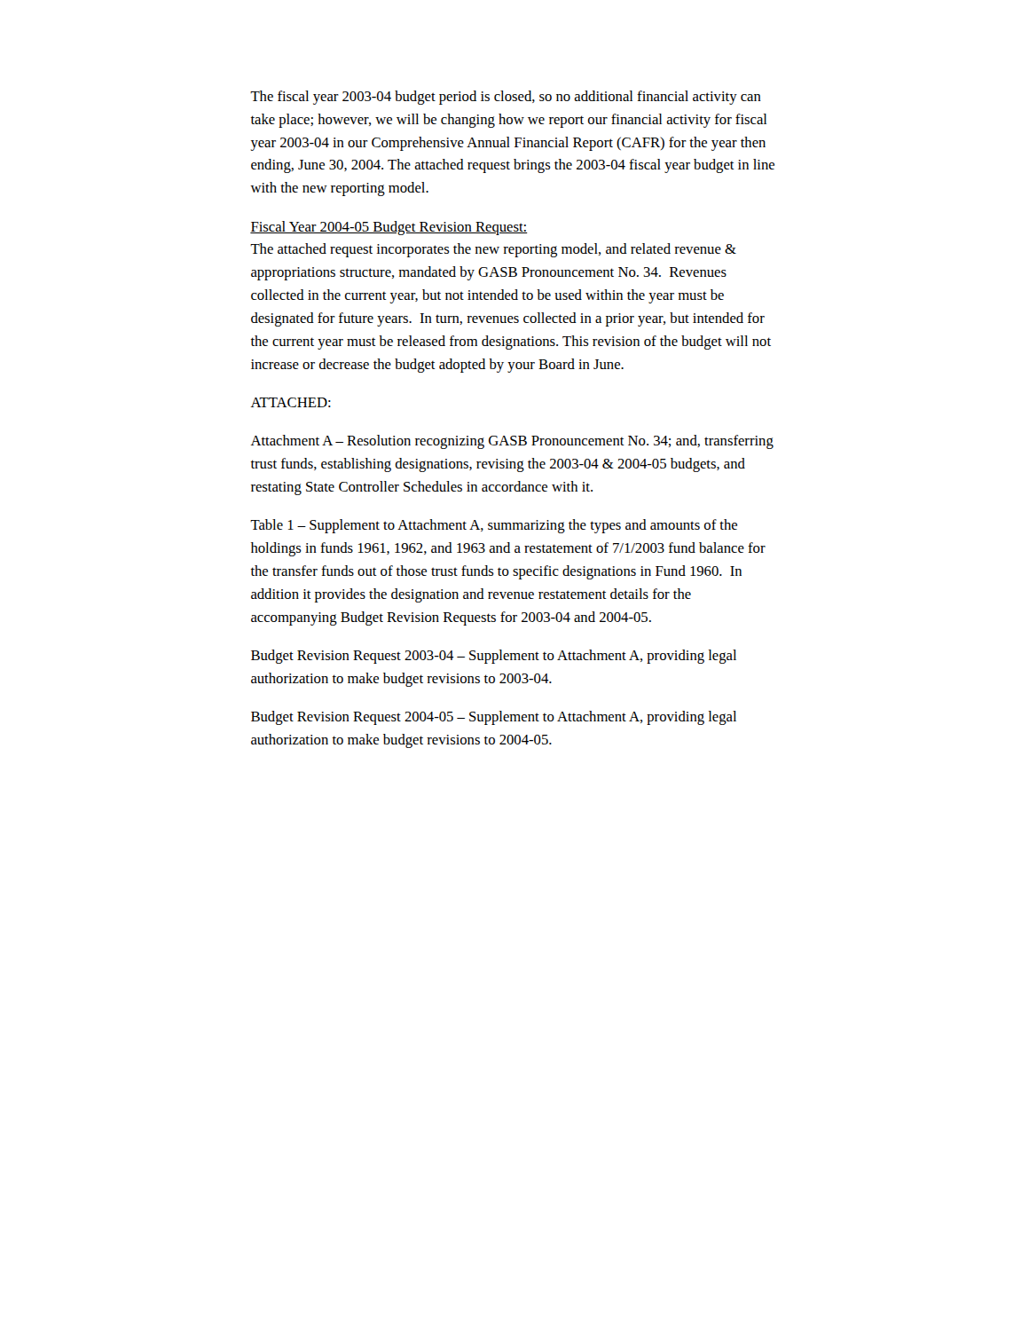The fiscal year 2003-04 budget period is closed, so no additional financial activity can take place; however, we will be changing how we report our financial activity for fiscal year 2003-04 in our Comprehensive Annual Financial Report (CAFR) for the year then ending, June 30, 2004. The attached request brings the 2003-04 fiscal year budget in line with the new reporting model.
Fiscal Year 2004-05 Budget Revision Request:
The attached request incorporates the new reporting model, and related revenue & appropriations structure, mandated by GASB Pronouncement No. 34. Revenues collected in the current year, but not intended to be used within the year must be designated for future years. In turn, revenues collected in a prior year, but intended for the current year must be released from designations. This revision of the budget will not increase or decrease the budget adopted by your Board in June.
ATTACHED:
Attachment A – Resolution recognizing GASB Pronouncement No. 34; and, transferring trust funds, establishing designations, revising the 2003-04 & 2004-05 budgets, and restating State Controller Schedules in accordance with it.
Table 1 – Supplement to Attachment A, summarizing the types and amounts of the holdings in funds 1961, 1962, and 1963 and a restatement of 7/1/2003 fund balance for the transfer funds out of those trust funds to specific designations in Fund 1960. In addition it provides the designation and revenue restatement details for the accompanying Budget Revision Requests for 2003-04 and 2004-05.
Budget Revision Request 2003-04 – Supplement to Attachment A, providing legal authorization to make budget revisions to 2003-04.
Budget Revision Request 2004-05 – Supplement to Attachment A, providing legal authorization to make budget revisions to 2004-05.